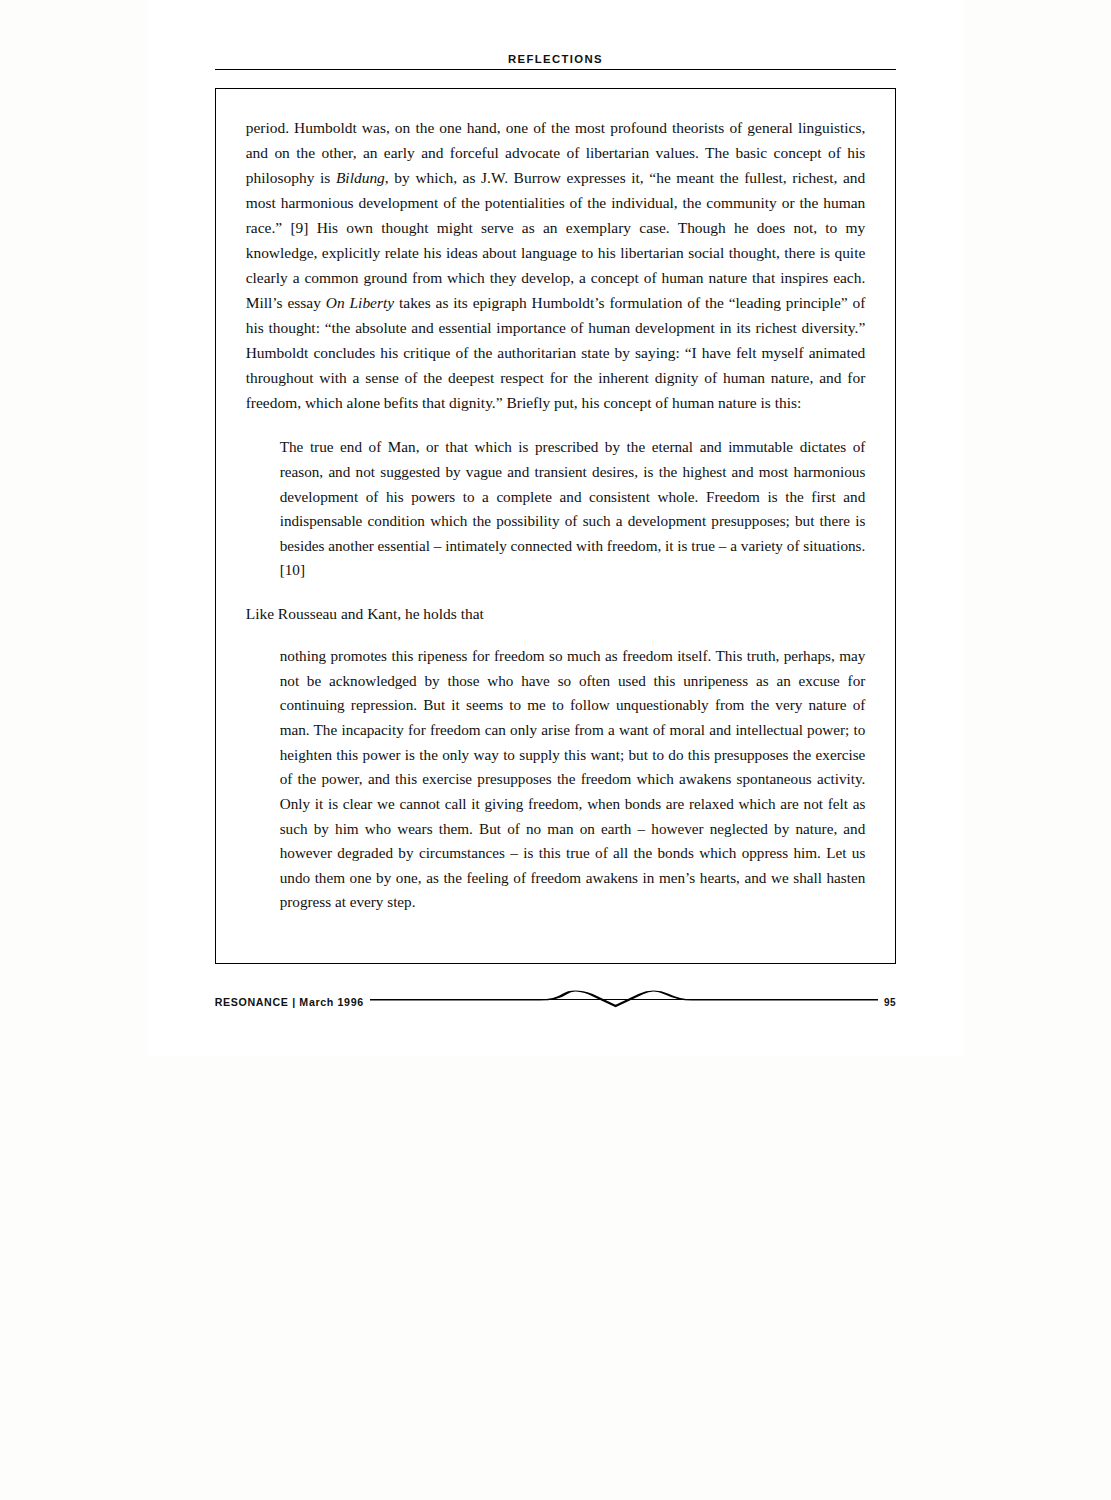REFLECTIONS
period. Humboldt was, on the one hand, one of the most profound theorists of general linguistics, and on the other, an early and forceful advocate of libertarian values. The basic concept of his philosophy is Bildung, by which, as J.W. Burrow expresses it, “he meant the fullest, richest, and most harmonious development of the potentialities of the individual, the community or the human race.” [9] His own thought might serve as an exemplary case. Though he does not, to my knowledge, explicitly relate his ideas about language to his libertarian social thought, there is quite clearly a common ground from which they develop, a concept of human nature that inspires each. Mill’s essay On Liberty takes as its epigraph Humboldt’s formulation of the “leading principle” of his thought: “the absolute and essential importance of human development in its richest diversity.” Humboldt concludes his critique of the authoritarian state by saying: “I have felt myself animated throughout with a sense of the deepest respect for the inherent dignity of human nature, and for freedom, which alone befits that dignity.” Briefly put, his concept of human nature is this:
The true end of Man, or that which is prescribed by the eternal and immutable dictates of reason, and not suggested by vague and transient desires, is the highest and most harmonious development of his powers to a complete and consistent whole. Freedom is the first and indispensable condition which the possibility of such a development presupposes; but there is besides another essential – intimately connected with freedom, it is true – a variety of situations. [10]
Like Rousseau and Kant, he holds that
nothing promotes this ripeness for freedom so much as freedom itself. This truth, perhaps, may not be acknowledged by those who have so often used this unripeness as an excuse for continuing repression. But it seems to me to follow unquestionably from the very nature of man. The incapacity for freedom can only arise from a want of moral and intellectual power; to heighten this power is the only way to supply this want; but to do this presupposes the exercise of the power, and this exercise presupposes the freedom which awakens spontaneous activity. Only it is clear we cannot call it giving freedom, when bonds are relaxed which are not felt as such by him who wears them. But of no man on earth – however neglected by nature, and however degraded by circumstances – is this true of all the bonds which oppress him. Let us undo them one by one, as the feeling of freedom awakens in men’s hearts, and we shall hasten progress at every step.
RESONANCE | March 1996
95